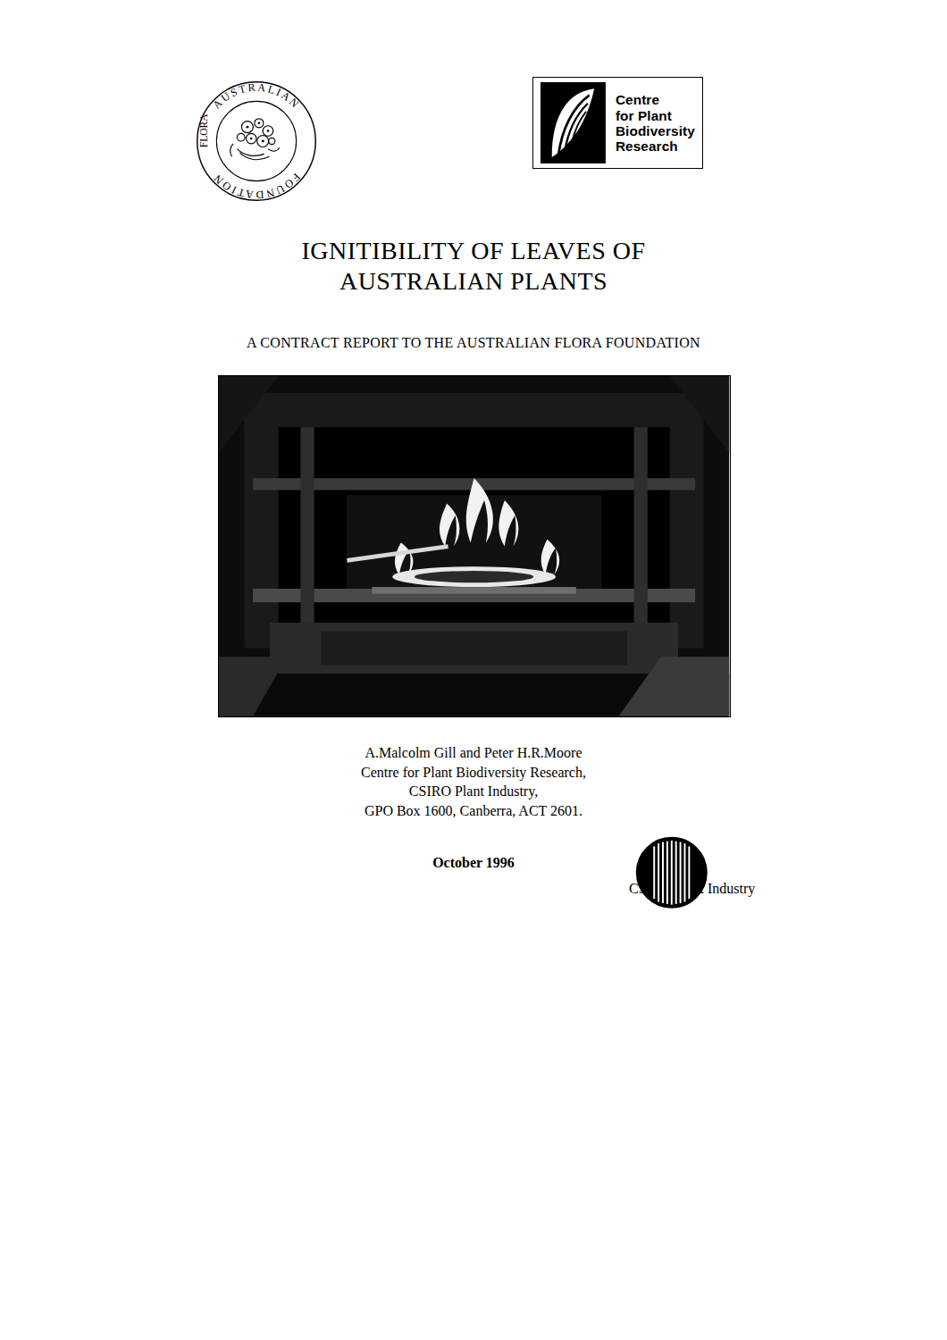AUSTRALIAN FOUNDATION FLORA
Centre
for Plant
Biodiversity
Research
IGNITIBILITY OF LEAVES OF
AUSTRALIAN PLANTS
A CONTRACT REPORT TO THE AUSTRALIAN FLORA FOUNDATION
A.Malcolm Gill and Peter H.R.Moore
Centre for Plant Biodiversity Research,
CSIRO Plant Industry,
GPO Box 1600, Canberra, ACT 2601.
October 1996
CSIRO Plant Industry